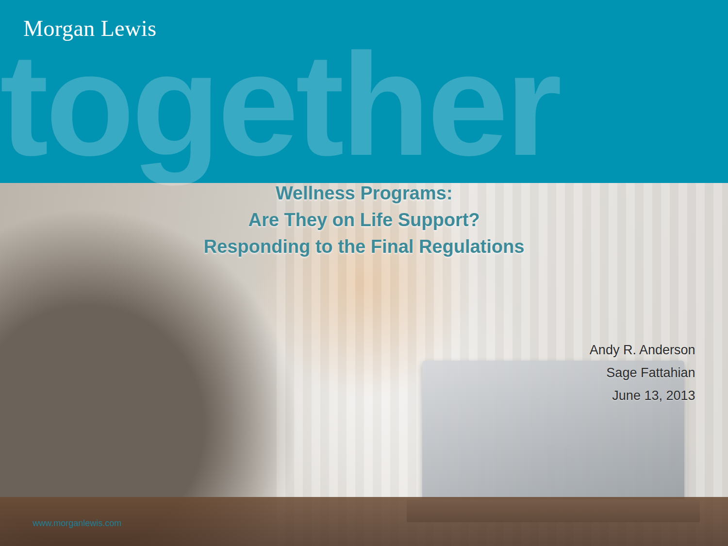together
Morgan Lewis
Wellness Programs:
Are They on Life Support?
Responding to the Final Regulations
Andy R. Anderson
Sage Fattahian
June 13, 2013
www.morganlewis.com